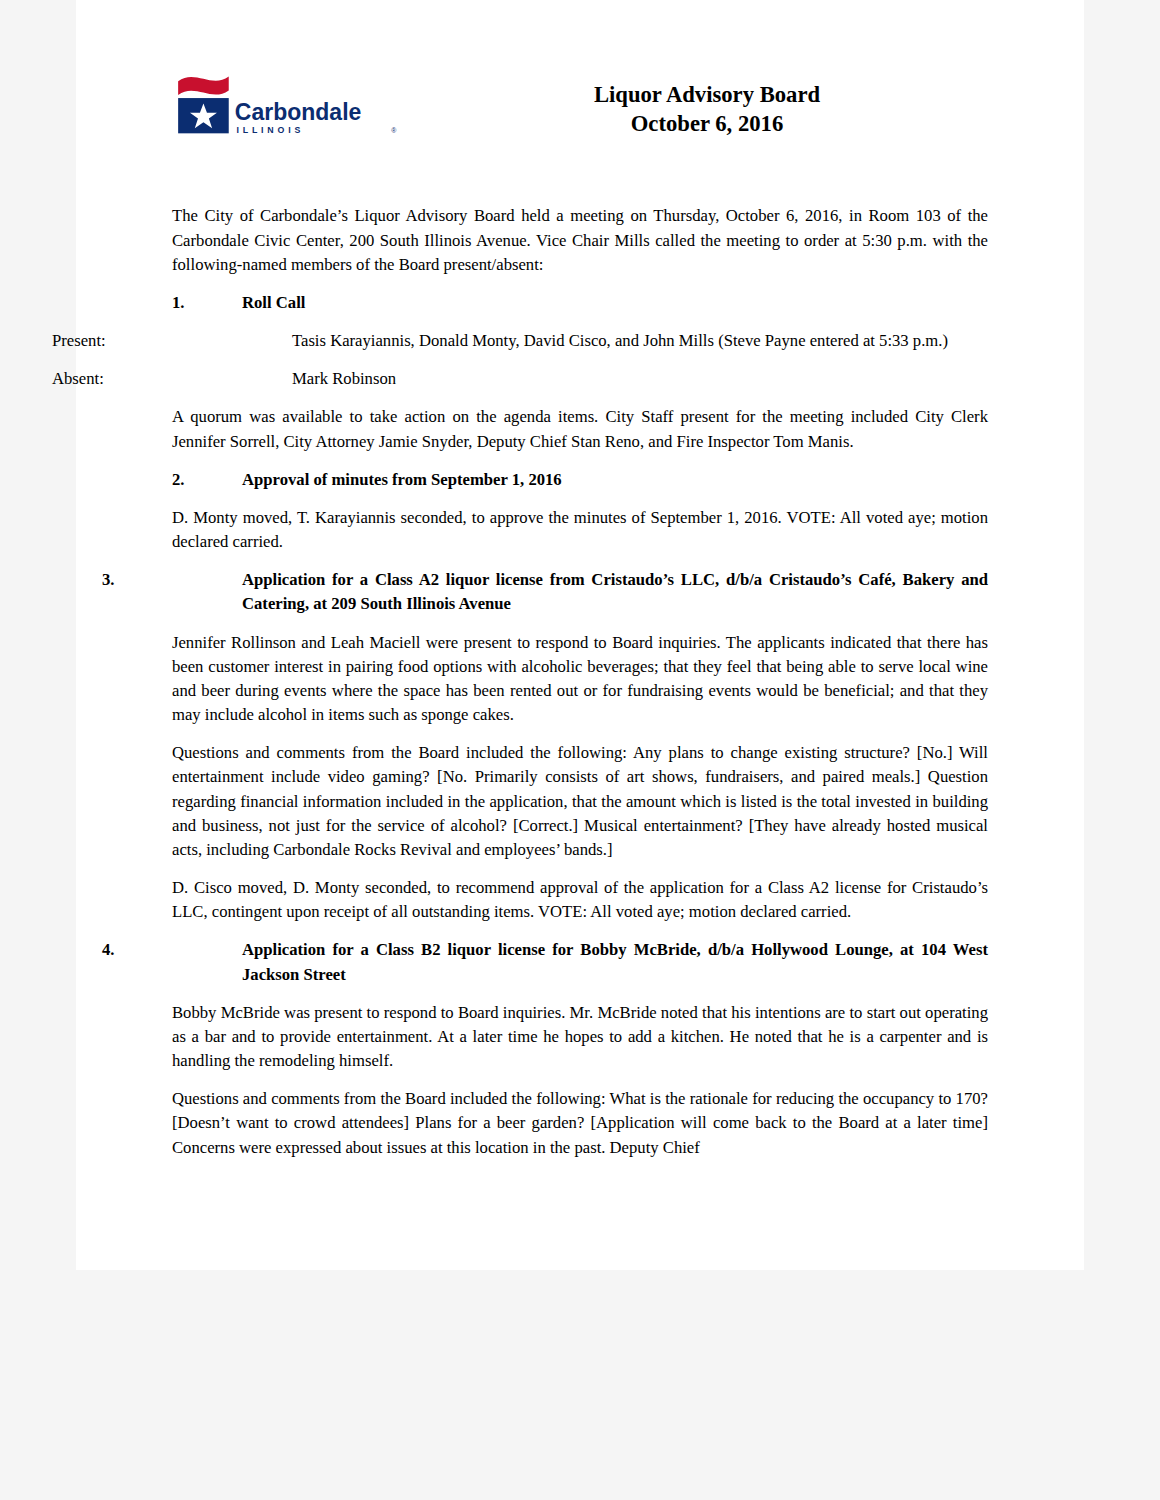Carbondale Illinois Carbondale ILLINOIS ®
Liquor Advisory Board
October 6, 2016
The City of Carbondale’s Liquor Advisory Board held a meeting on Thursday, October 6, 2016, in Room 103 of the Carbondale Civic Center, 200 South Illinois Avenue. Vice Chair Mills called the meeting to order at 5:30 p.m. with the following-named members of the Board present/absent:
1. Roll Call
Present: Tasis Karayiannis, Donald Monty, David Cisco, and John Mills (Steve Payne entered at 5:33 p.m.)
Absent: Mark Robinson
A quorum was available to take action on the agenda items. City Staff present for the meeting included City Clerk Jennifer Sorrell, City Attorney Jamie Snyder, Deputy Chief Stan Reno, and Fire Inspector Tom Manis.
2. Approval of minutes from September 1, 2016
D. Monty moved, T. Karayiannis seconded, to approve the minutes of September 1, 2016. VOTE: All voted aye; motion declared carried.
3. Application for a Class A2 liquor license from Cristaudo’s LLC, d/b/a Cristaudo’s Café, Bakery and Catering, at 209 South Illinois Avenue
Jennifer Rollinson and Leah Maciell were present to respond to Board inquiries. The applicants indicated that there has been customer interest in pairing food options with alcoholic beverages; that they feel that being able to serve local wine and beer during events where the space has been rented out or for fundraising events would be beneficial; and that they may include alcohol in items such as sponge cakes.
Questions and comments from the Board included the following: Any plans to change existing structure? [No.] Will entertainment include video gaming? [No. Primarily consists of art shows, fundraisers, and paired meals.] Question regarding financial information included in the application, that the amount which is listed is the total invested in building and business, not just for the service of alcohol? [Correct.] Musical entertainment? [They have already hosted musical acts, including Carbondale Rocks Revival and employees’ bands.]
D. Cisco moved, D. Monty seconded, to recommend approval of the application for a Class A2 license for Cristaudo’s LLC, contingent upon receipt of all outstanding items. VOTE: All voted aye; motion declared carried.
4. Application for a Class B2 liquor license for Bobby McBride, d/b/a Hollywood Lounge, at 104 West Jackson Street
Bobby McBride was present to respond to Board inquiries. Mr. McBride noted that his intentions are to start out operating as a bar and to provide entertainment. At a later time he hopes to add a kitchen. He noted that he is a carpenter and is handling the remodeling himself.
Questions and comments from the Board included the following: What is the rationale for reducing the occupancy to 170? [Doesn’t want to crowd attendees] Plans for a beer garden? [Application will come back to the Board at a later time] Concerns were expressed about issues at this location in the past. Deputy Chief